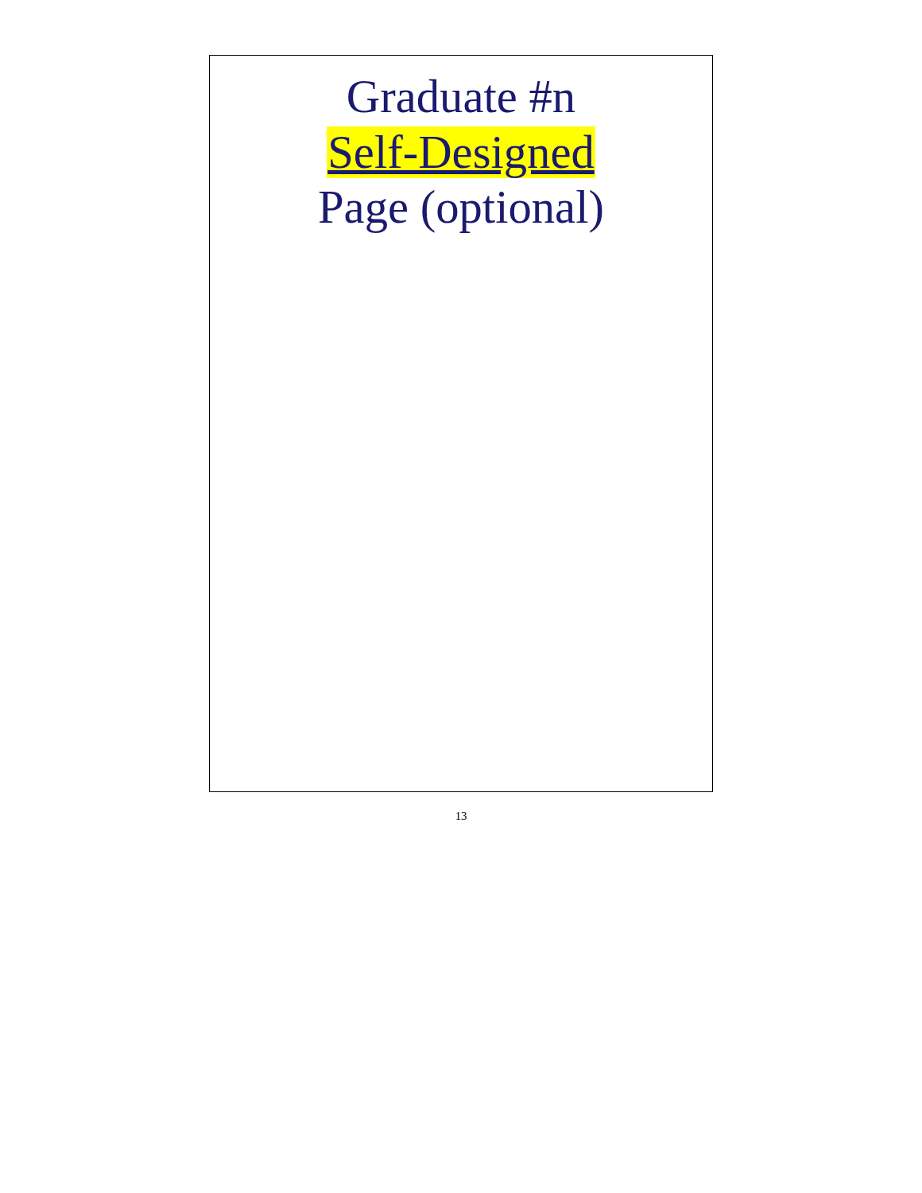Graduate #n
Self-Designed
Page (optional)
13